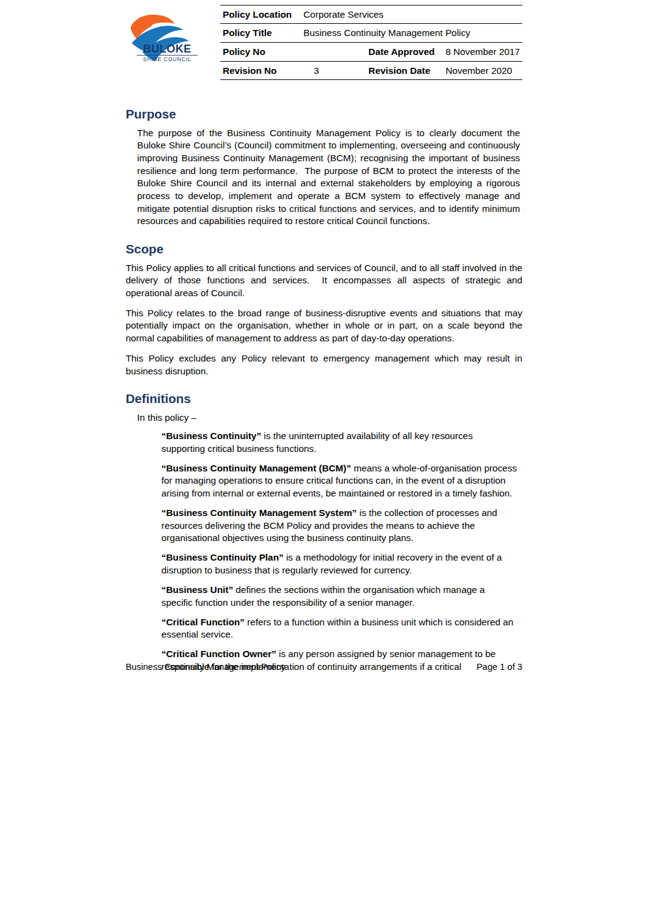BULOKE SHIRE COUNCIL
| Policy Location | Corporate Services |
| Policy Title | Business Continuity Management Policy |
| Policy No | | Date Approved | 8 November 2017 |
| Revision No | 3 | Revision Date | November 2020 |
Purpose
The purpose of the Business Continuity Management Policy is to clearly document the Buloke Shire Council’s (Council) commitment to implementing, overseeing and continuously improving Business Continuity Management (BCM); recognising the important of business resilience and long term performance. The purpose of BCM to protect the interests of the Buloke Shire Council and its internal and external stakeholders by employing a rigorous process to develop, implement and operate a BCM system to effectively manage and mitigate potential disruption risks to critical functions and services, and to identify minimum resources and capabilities required to restore critical Council functions.
Scope
This Policy applies to all critical functions and services of Council, and to all staff involved in the delivery of those functions and services. It encompasses all aspects of strategic and operational areas of Council.
This Policy relates to the broad range of business-disruptive events and situations that may potentially impact on the organisation, whether in whole or in part, on a scale beyond the normal capabilities of management to address as part of day-to-day operations.
This Policy excludes any Policy relevant to emergency management which may result in business disruption.
Definitions
In this policy –
“Business Continuity” is the uninterrupted availability of all key resources supporting critical business functions.
“Business Continuity Management (BCM)” means a whole-of-organisation process for managing operations to ensure critical functions can, in the event of a disruption arising from internal or external events, be maintained or restored in a timely fashion.
“Business Continuity Management System” is the collection of processes and resources delivering the BCM Policy and provides the means to achieve the organisational objectives using the business continuity plans.
“Business Continuity Plan” is a methodology for initial recovery in the event of a disruption to business that is regularly reviewed for currency.
“Business Unit” defines the sections within the organisation which manage a specific function under the responsibility of a senior manager.
“Critical Function” refers to a function within a business unit which is considered an essential service.
“Critical Function Owner” is any person assigned by senior management to be responsible for the implementation of continuity arrangements if a critical
Business Continuity Management Policy Page 1 of 3